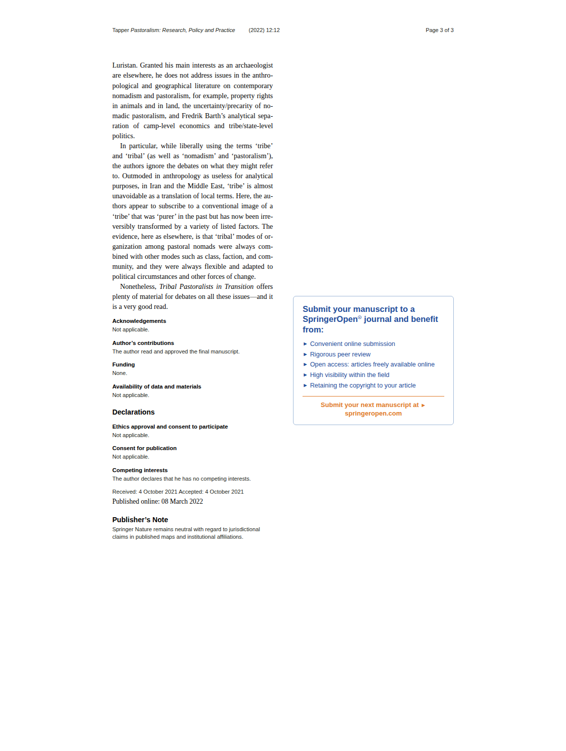Tapper Pastoralism: Research, Policy and Practice (2022) 12:12
Page 3 of 3
Luristan. Granted his main interests as an archaeologist are elsewhere, he does not address issues in the anthropological and geographical literature on contemporary nomadism and pastoralism, for example, property rights in animals and in land, the uncertainty/precarity of nomadic pastoralism, and Fredrik Barth’s analytical separation of camp-level economics and tribe/state-level politics.
In particular, while liberally using the terms ‘tribe’ and ‘tribal’ (as well as ‘nomadism’ and ‘pastoralism’), the authors ignore the debates on what they might refer to. Outmoded in anthropology as useless for analytical purposes, in Iran and the Middle East, ‘tribe’ is almost unavoidable as a translation of local terms. Here, the authors appear to subscribe to a conventional image of a ‘tribe’ that was ‘purer’ in the past but has now been irreversibly transformed by a variety of listed factors. The evidence, here as elsewhere, is that ‘tribal’ modes of organization among pastoral nomads were always combined with other modes such as class, faction, and community, and they were always flexible and adapted to political circumstances and other forces of change.
Nonetheless, Tribal Pastoralists in Transition offers plenty of material for debates on all these issues—and it is a very good read.
Acknowledgements
Not applicable.
Author’s contributions
The author read and approved the final manuscript.
Funding
None.
Availability of data and materials
Not applicable.
Declarations
Ethics approval and consent to participate
Not applicable.
Consent for publication
Not applicable.
Competing interests
The author declares that he has no competing interests.
Received: 4 October 2021 Accepted: 4 October 2021
Published online: 08 March 2022
Publisher’s Note
Springer Nature remains neutral with regard to jurisdictional claims in published maps and institutional affiliations.
Submit your manuscript to a SpringerOpen☉ journal and benefit from:
Convenient online submission
Rigorous peer review
Open access: articles freely available online
High visibility within the field
Retaining the copyright to your article
Submit your next manuscript at ► springeropen.com